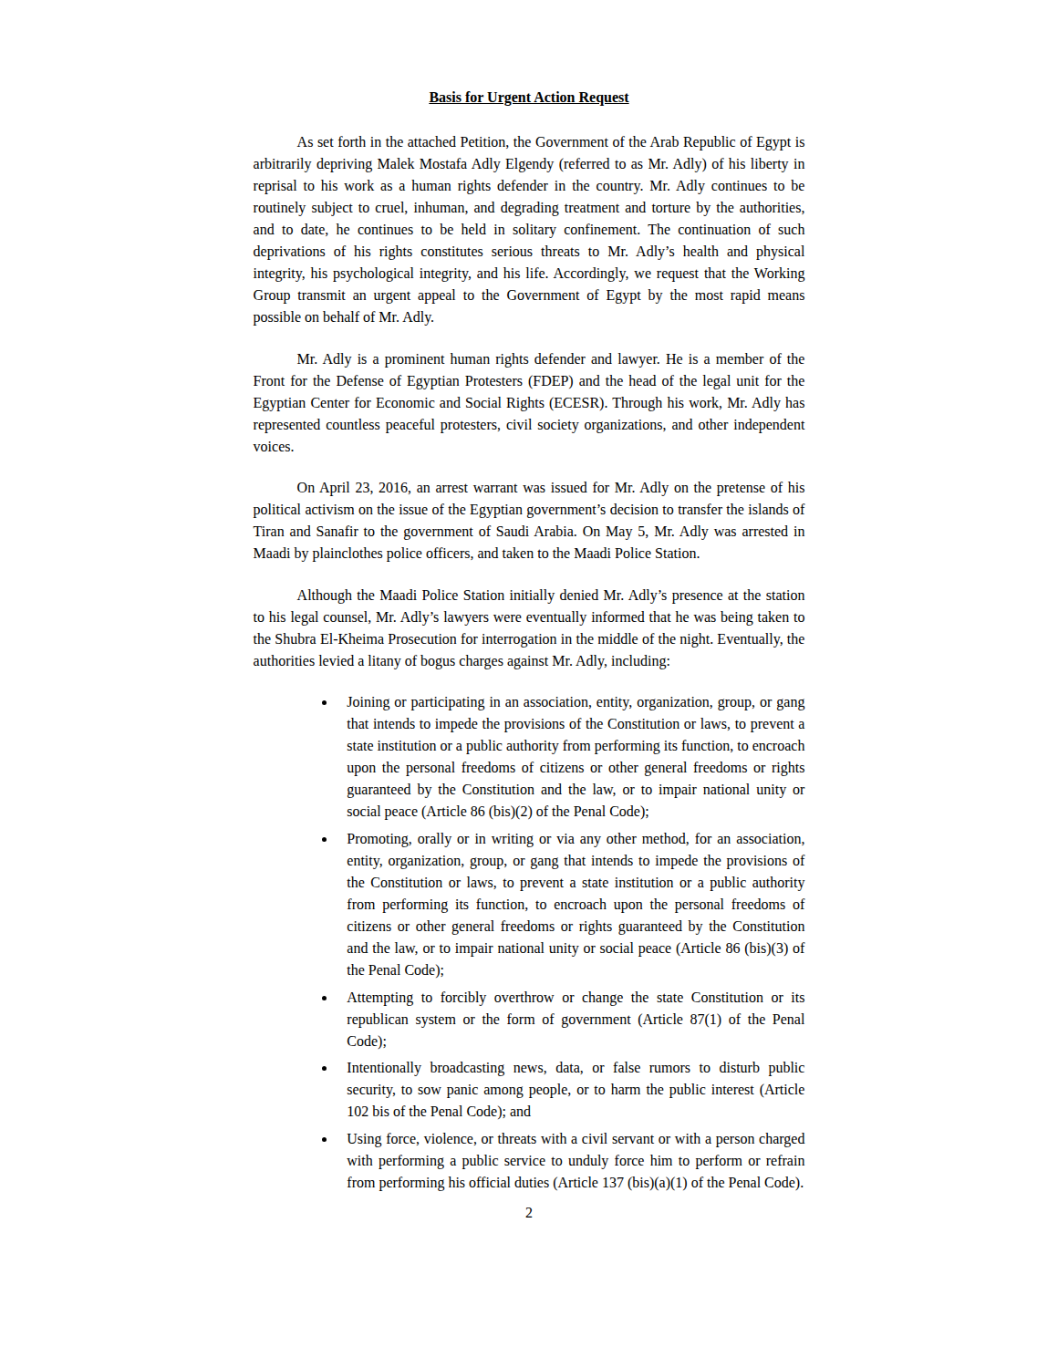Basis for Urgent Action Request
As set forth in the attached Petition, the Government of the Arab Republic of Egypt is arbitrarily depriving Malek Mostafa Adly Elgendy (referred to as Mr. Adly) of his liberty in reprisal to his work as a human rights defender in the country. Mr. Adly continues to be routinely subject to cruel, inhuman, and degrading treatment and torture by the authorities, and to date, he continues to be held in solitary confinement. The continuation of such deprivations of his rights constitutes serious threats to Mr. Adly’s health and physical integrity, his psychological integrity, and his life. Accordingly, we request that the Working Group transmit an urgent appeal to the Government of Egypt by the most rapid means possible on behalf of Mr. Adly.
Mr. Adly is a prominent human rights defender and lawyer. He is a member of the Front for the Defense of Egyptian Protesters (FDEP) and the head of the legal unit for the Egyptian Center for Economic and Social Rights (ECESR). Through his work, Mr. Adly has represented countless peaceful protesters, civil society organizations, and other independent voices.
On April 23, 2016, an arrest warrant was issued for Mr. Adly on the pretense of his political activism on the issue of the Egyptian government’s decision to transfer the islands of Tiran and Sanafir to the government of Saudi Arabia. On May 5, Mr. Adly was arrested in Maadi by plainclothes police officers, and taken to the Maadi Police Station.
Although the Maadi Police Station initially denied Mr. Adly’s presence at the station to his legal counsel, Mr. Adly’s lawyers were eventually informed that he was being taken to the Shubra El-Kheima Prosecution for interrogation in the middle of the night. Eventually, the authorities levied a litany of bogus charges against Mr. Adly, including:
Joining or participating in an association, entity, organization, group, or gang that intends to impede the provisions of the Constitution or laws, to prevent a state institution or a public authority from performing its function, to encroach upon the personal freedoms of citizens or other general freedoms or rights guaranteed by the Constitution and the law, or to impair national unity or social peace (Article 86 (bis)(2) of the Penal Code);
Promoting, orally or in writing or via any other method, for an association, entity, organization, group, or gang that intends to impede the provisions of the Constitution or laws, to prevent a state institution or a public authority from performing its function, to encroach upon the personal freedoms of citizens or other general freedoms or rights guaranteed by the Constitution and the law, or to impair national unity or social peace (Article 86 (bis)(3) of the Penal Code);
Attempting to forcibly overthrow or change the state Constitution or its republican system or the form of government (Article 87(1) of the Penal Code);
Intentionally broadcasting news, data, or false rumors to disturb public security, to sow panic among people, or to harm the public interest (Article 102 bis of the Penal Code); and
Using force, violence, or threats with a civil servant or with a person charged with performing a public service to unduly force him to perform or refrain from performing his official duties (Article 137 (bis)(a)(1) of the Penal Code).
2